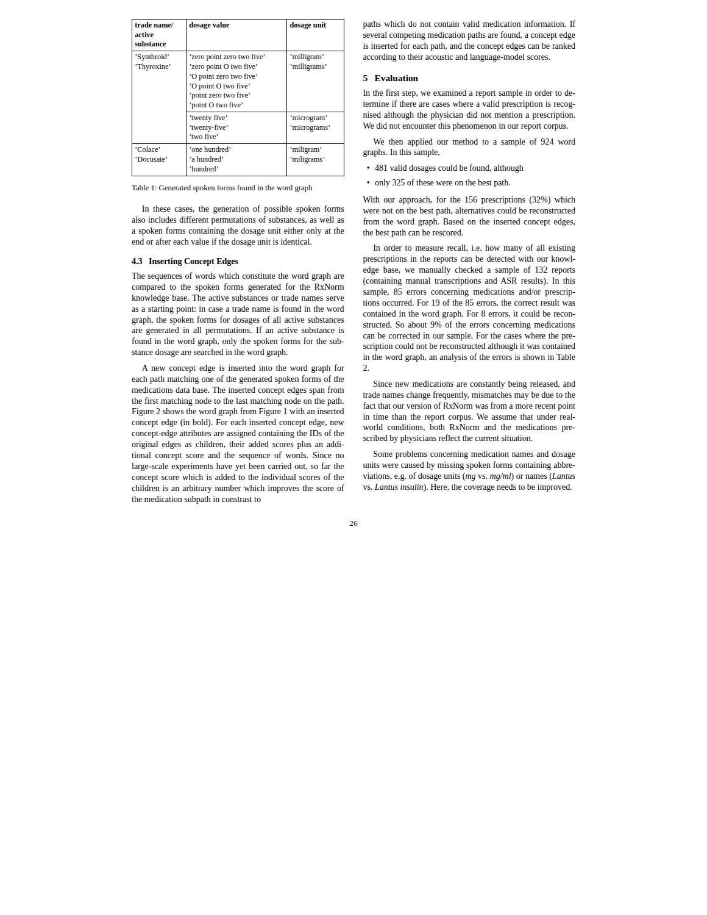| trade name/ active substance | dosage value | dosage unit |
| --- | --- | --- |
| ’Synthroid’ ’Thyroxine’ | ’zero point zero two five’ ’zero point O two five’ ’O point zero two five’ ’O point O two five’ ’point zero two five’ ’point O two five’ | ’milligram’ ’milligrams’ |
| ’twenty five’ ’twenty-five’ ’two five’ | ’microgram’ ’micrograms’ |
| ’Colace’ ’Docusate’ | ’one hundred’ ’a hundred’ ’hundred’ | ’miligram’ ’miligrams’ |
Table 1: Generated spoken forms found in the word graph
In these cases, the generation of possible spoken forms also includes different permutations of substances, as well as a spoken forms containing the dosage unit either only at the end or after each value if the dosage unit is identical.
4.3 Inserting Concept Edges
The sequences of words which constitute the word graph are compared to the spoken forms generated for the RxNorm knowledge base. The active substances or trade names serve as a starting point: in case a trade name is found in the word graph, the spoken forms for dosages of all active substances are generated in all permutations. If an active substance is found in the word graph, only the spoken forms for the substance dosage are searched in the word graph.
A new concept edge is inserted into the word graph for each path matching one of the generated spoken forms of the medications data base. The inserted concept edges span from the first matching node to the last matching node on the path. Figure 2 shows the word graph from Figure 1 with an inserted concept edge (in bold). For each inserted concept edge, new concept-edge attributes are assigned containing the IDs of the original edges as children, their added scores plus an additional concept score and the sequence of words. Since no large-scale experiments have yet been carried out, so far the concept score which is added to the individual scores of the children is an arbitrary number which improves the score of the medication subpath in constrast to
paths which do not contain valid medication information. If several competing medication paths are found, a concept edge is inserted for each path, and the concept edges can be ranked according to their acoustic and language-model scores.
5 Evaluation
In the first step, we examined a report sample in order to determine if there are cases where a valid prescription is recognised although the physician did not mention a prescription. We did not encounter this phenomenon in our report corpus.
We then applied our method to a sample of 924 word graphs. In this sample,
481 valid dosages could be found, although
only 325 of these were on the best path.
With our approach, for the 156 prescriptions (32%) which were not on the best path, alternatives could be reconstructed from the word graph. Based on the inserted concept edges, the best path can be rescored.
In order to measure recall, i.e. how many of all existing prescriptions in the reports can be detected with our knowledge base, we manually checked a sample of 132 reports (containing manual transcriptions and ASR results). In this sample, 85 errors concerning medications and/or prescriptions occurred. For 19 of the 85 errors, the correct result was contained in the word graph. For 8 errors, it could be reconstructed. So about 9% of the errors concerning medications can be corrected in our sample. For the cases where the prescription could not be reconstructed although it was contained in the word graph, an analysis of the errors is shown in Table 2.
Since new medications are constantly being released, and trade names change frequently, mismatches may be due to the fact that our version of RxNorm was from a more recent point in time than the report corpus. We assume that under real-world conditions, both RxNorm and the medications prescribed by physicians reflect the current situation.
Some problems concerning medication names and dosage units were caused by missing spoken forms containing abbreviations, e.g. of dosage units (mg vs. mg/ml) or names (Lantus vs. Lantus insulin). Here, the coverage needs to be improved.
26